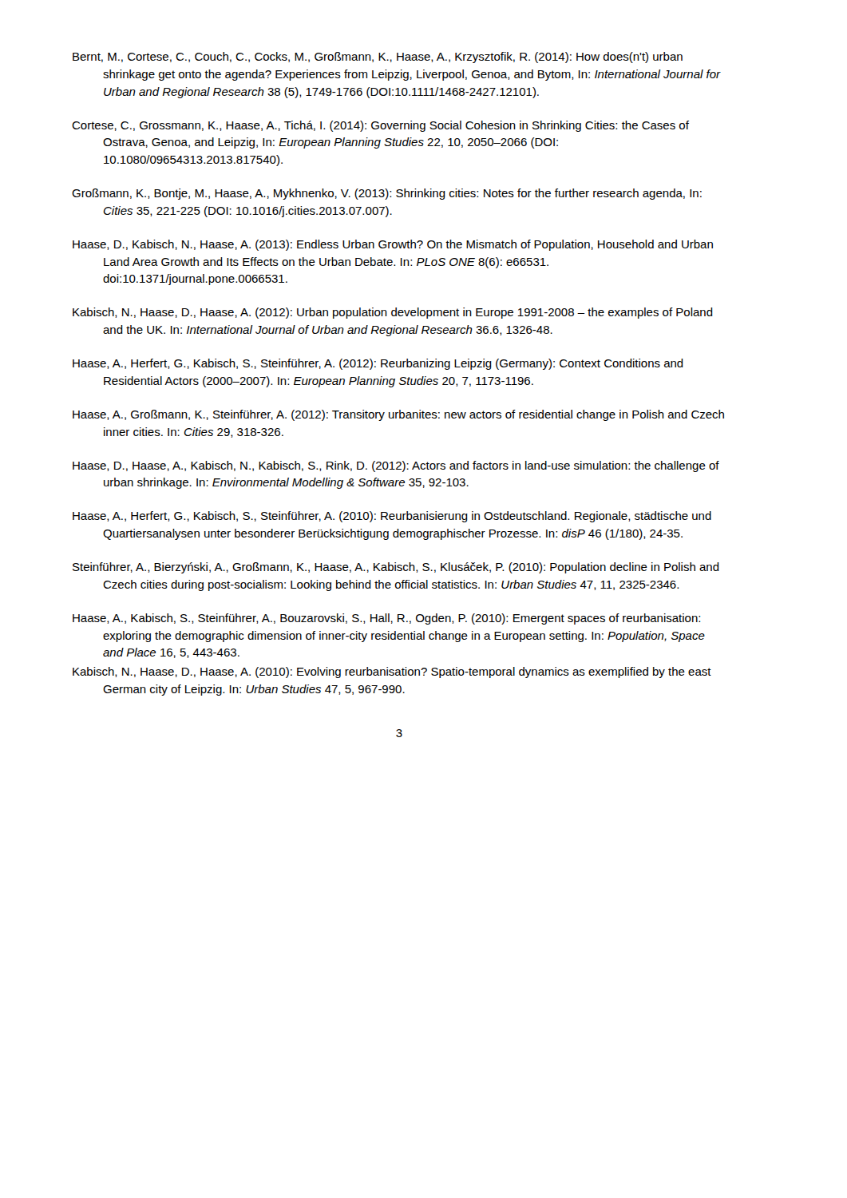Bernt, M., Cortese, C., Couch, C., Cocks, M., Großmann, K., Haase, A., Krzysztofik, R. (2014): How does(n't) urban shrinkage get onto the agenda? Experiences from Leipzig, Liverpool, Genoa, and Bytom, In: International Journal for Urban and Regional Research 38 (5), 1749-1766 (DOI:10.1111/1468-2427.12101).
Cortese, C., Grossmann, K., Haase, A., Tichá, I. (2014): Governing Social Cohesion in Shrinking Cities: the Cases of Ostrava, Genoa, and Leipzig, In: European Planning Studies 22, 10, 2050–2066 (DOI: 10.1080/09654313.2013.817540).
Großmann, K., Bontje, M., Haase, A., Mykhnenko, V. (2013): Shrinking cities: Notes for the further research agenda, In: Cities 35, 221-225 (DOI: 10.1016/j.cities.2013.07.007).
Haase, D., Kabisch, N., Haase, A. (2013): Endless Urban Growth? On the Mismatch of Population, Household and Urban Land Area Growth and Its Effects on the Urban Debate. In: PLoS ONE 8(6): e66531. doi:10.1371/journal.pone.0066531.
Kabisch, N., Haase, D., Haase, A. (2012): Urban population development in Europe 1991-2008 – the examples of Poland and the UK. In: International Journal of Urban and Regional Research 36.6, 1326-48.
Haase, A., Herfert, G., Kabisch, S., Steinführer, A. (2012): Reurbanizing Leipzig (Germany): Context Conditions and Residential Actors (2000–2007). In: European Planning Studies 20, 7, 1173-1196.
Haase, A., Großmann, K., Steinführer, A. (2012): Transitory urbanites: new actors of residential change in Polish and Czech inner cities. In: Cities 29, 318-326.
Haase, D., Haase, A., Kabisch, N., Kabisch, S., Rink, D. (2012): Actors and factors in land-use simulation: the challenge of urban shrinkage. In: Environmental Modelling & Software 35, 92-103.
Haase, A., Herfert, G., Kabisch, S., Steinführer, A. (2010): Reurbanisierung in Ostdeutschland. Regionale, städtische und Quartiersanalysen unter besonderer Berücksichtigung demographischer Prozesse. In: disP 46 (1/180), 24-35.
Steinführer, A., Bierzyński, A., Großmann, K., Haase, A., Kabisch, S., Klusáček, P. (2010): Population decline in Polish and Czech cities during post-socialism: Looking behind the official statistics. In: Urban Studies 47, 11, 2325-2346.
Haase, A., Kabisch, S., Steinführer, A., Bouzarovski, S., Hall, R., Ogden, P. (2010): Emergent spaces of reurbanisation: exploring the demographic dimension of inner-city residential change in a European setting. In: Population, Space and Place 16, 5, 443-463.
Kabisch, N., Haase, D., Haase, A. (2010): Evolving reurbanisation? Spatio-temporal dynamics as exemplified by the east German city of Leipzig. In: Urban Studies 47, 5, 967-990.
3